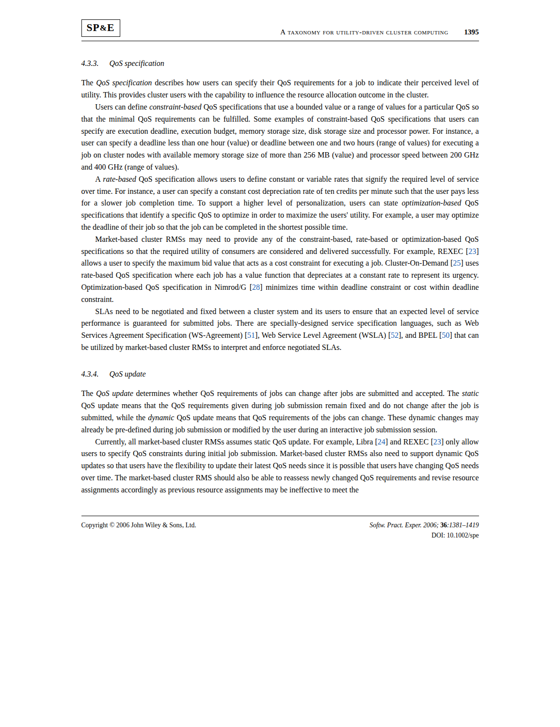SP&E
A taxonomy for utility-driven cluster computing 1395
4.3.3. QoS specification
The QoS specification describes how users can specify their QoS requirements for a job to indicate their perceived level of utility. This provides cluster users with the capability to influence the resource allocation outcome in the cluster.
Users can define constraint-based QoS specifications that use a bounded value or a range of values for a particular QoS so that the minimal QoS requirements can be fulfilled. Some examples of constraint-based QoS specifications that users can specify are execution deadline, execution budget, memory storage size, disk storage size and processor power. For instance, a user can specify a deadline less than one hour (value) or deadline between one and two hours (range of values) for executing a job on cluster nodes with available memory storage size of more than 256 MB (value) and processor speed between 200 GHz and 400 GHz (range of values).
A rate-based QoS specification allows users to define constant or variable rates that signify the required level of service over time. For instance, a user can specify a constant cost depreciation rate of ten credits per minute such that the user pays less for a slower job completion time. To support a higher level of personalization, users can state optimization-based QoS specifications that identify a specific QoS to optimize in order to maximize the users' utility. For example, a user may optimize the deadline of their job so that the job can be completed in the shortest possible time.
Market-based cluster RMSs may need to provide any of the constraint-based, rate-based or optimization-based QoS specifications so that the required utility of consumers are considered and delivered successfully. For example, REXEC [23] allows a user to specify the maximum bid value that acts as a cost constraint for executing a job. Cluster-On-Demand [25] uses rate-based QoS specification where each job has a value function that depreciates at a constant rate to represent its urgency. Optimization-based QoS specification in Nimrod/G [28] minimizes time within deadline constraint or cost within deadline constraint.
SLAs need to be negotiated and fixed between a cluster system and its users to ensure that an expected level of service performance is guaranteed for submitted jobs. There are specially-designed service specification languages, such as Web Services Agreement Specification (WS-Agreement) [51], Web Service Level Agreement (WSLA) [52], and BPEL [50] that can be utilized by market-based cluster RMSs to interpret and enforce negotiated SLAs.
4.3.4. QoS update
The QoS update determines whether QoS requirements of jobs can change after jobs are submitted and accepted. The static QoS update means that the QoS requirements given during job submission remain fixed and do not change after the job is submitted, while the dynamic QoS update means that QoS requirements of the jobs can change. These dynamic changes may already be pre-defined during job submission or modified by the user during an interactive job submission session.
Currently, all market-based cluster RMSs assumes static QoS update. For example, Libra [24] and REXEC [23] only allow users to specify QoS constraints during initial job submission. Market-based cluster RMSs also need to support dynamic QoS updates so that users have the flexibility to update their latest QoS needs since it is possible that users have changing QoS needs over time. The market-based cluster RMS should also be able to reassess newly changed QoS requirements and revise resource assignments accordingly as previous resource assignments may be ineffective to meet the
Copyright © 2006 John Wiley & Sons, Ltd.
Softw. Pract. Exper. 2006; 36:1381–1419
DOI: 10.1002/spe